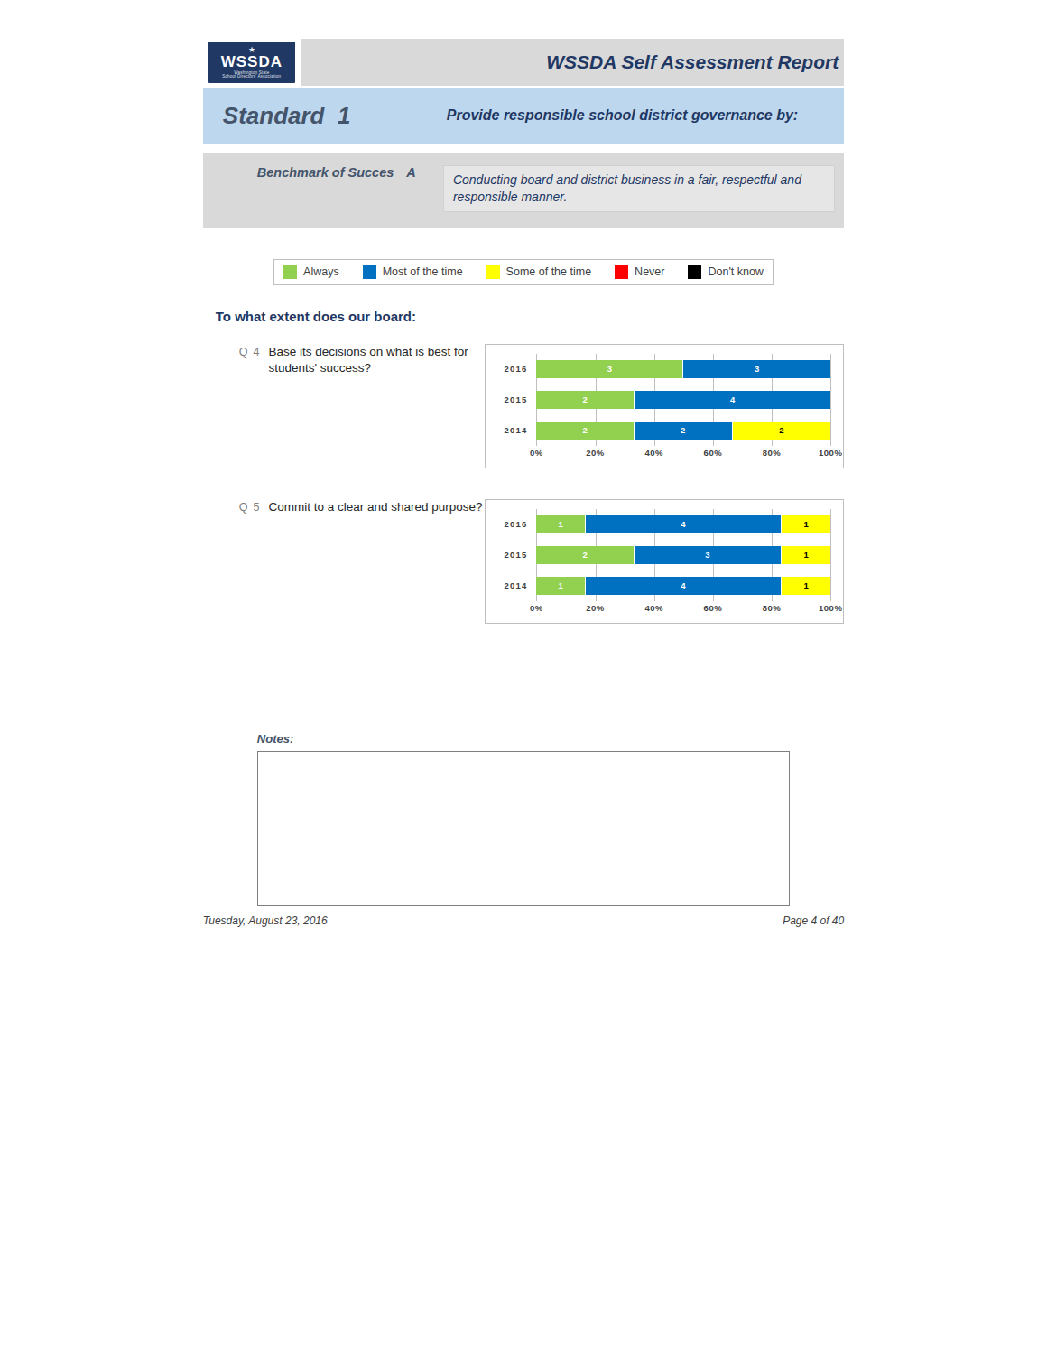★ WSSDA Washington State
School Directors' Association
WSSDA Self Assessment Report
Standard 1
Provide responsible school district governance by:
Benchmark of SuccesA
Conducting board and district business in a fair, respectful and responsible manner.
Always
Most of the time
Some of the time
Never
Don't know
To what extent does our board:
Q4
Base its decisions on what is best for students' success?
2016
3
3
2015
2
4
2014
2
2
2
0% 20% 40% 60% 80% 100%
Q5
Commit to a clear and shared purpose?
2016
1
4
1
2015
2
3
1
2014
1
4
1
0% 20% 40% 60% 80% 100%
Notes:
Tuesday, August 23, 2016
Page 4 of 40